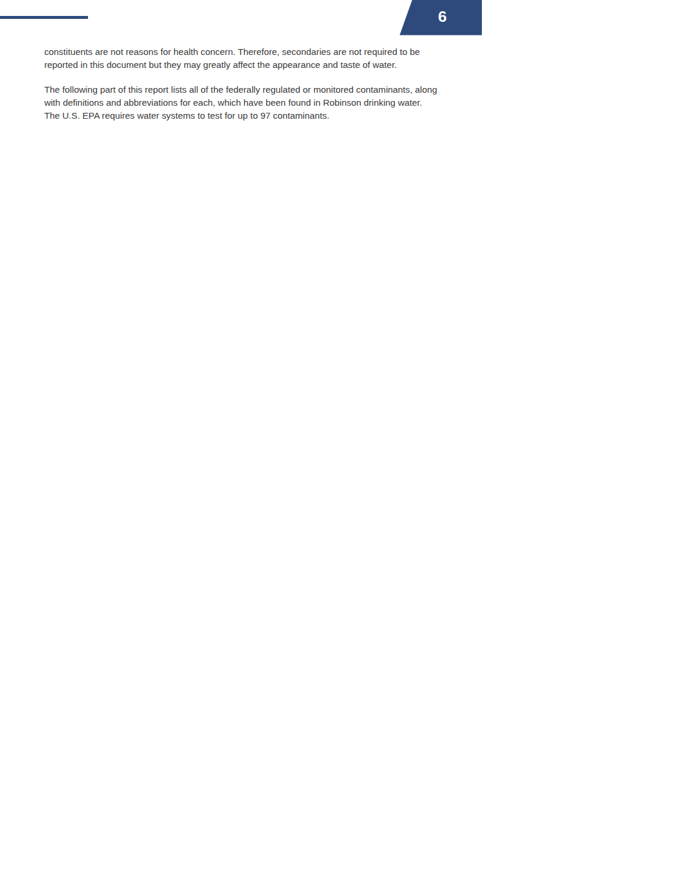6
constituents are not reasons for health concern. Therefore, secondaries are not required to be reported in this document but they may greatly affect the appearance and taste of water.
The following part of this report lists all of the federally regulated or monitored contaminants, along with definitions and abbreviations for each, which have been found in Robinson drinking water. The U.S. EPA requires water systems to test for up to 97 contaminants.